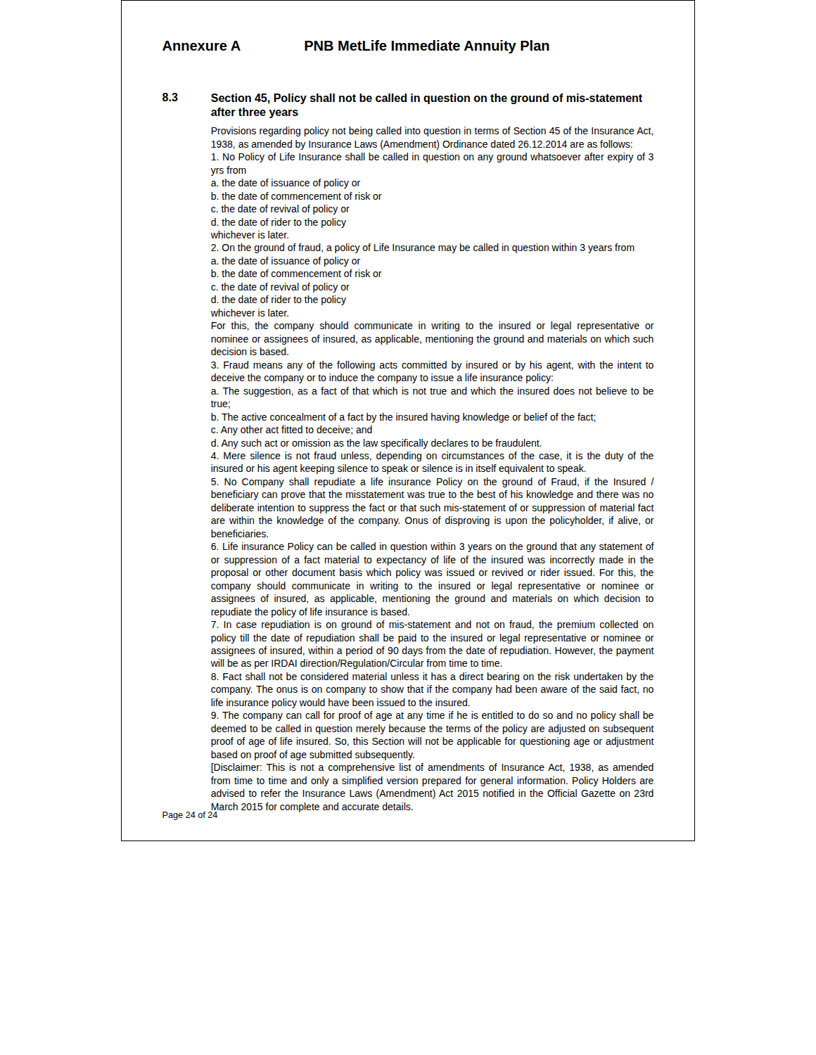Annexure A
PNB MetLife Immediate Annuity Plan
8.3
Section 45, Policy shall not be called in question on the ground of mis-statement after three years
Provisions regarding policy not being called into question in terms of Section 45 of the Insurance Act, 1938, as amended by Insurance Laws (Amendment) Ordinance dated 26.12.2014 are as follows:
1. No Policy of Life Insurance shall be called in question on any ground whatsoever after expiry of 3 yrs from
a. the date of issuance of policy or
b. the date of commencement of risk or
c. the date of revival of policy or
d. the date of rider to the policy
whichever is later.
2. On the ground of fraud, a policy of Life Insurance may be called in question within 3 years from
a. the date of issuance of policy or
b. the date of commencement of risk or
c. the date of revival of policy or
d. the date of rider to the policy
whichever is later.
For this, the company should communicate in writing to the insured or legal representative or nominee or assignees of insured, as applicable, mentioning the ground and materials on which such decision is based.
3. Fraud means any of the following acts committed by insured or by his agent, with the intent to deceive the company or to induce the company to issue a life insurance policy:
a. The suggestion, as a fact of that which is not true and which the insured does not believe to be true;
b. The active concealment of a fact by the insured having knowledge or belief of the fact;
c. Any other act fitted to deceive; and
d. Any such act or omission as the law specifically declares to be fraudulent.
4. Mere silence is not fraud unless, depending on circumstances of the case, it is the duty of the insured or his agent keeping silence to speak or silence is in itself equivalent to speak.
5. No Company shall repudiate a life insurance Policy on the ground of Fraud, if the Insured / beneficiary can prove that the misstatement was true to the best of his knowledge and there was no deliberate intention to suppress the fact or that such mis-statement of or suppression of material fact are within the knowledge of the company. Onus of disproving is upon the policyholder, if alive, or beneficiaries.
6. Life insurance Policy can be called in question within 3 years on the ground that any statement of or suppression of a fact material to expectancy of life of the insured was incorrectly made in the proposal or other document basis which policy was issued or revived or rider issued. For this, the company should communicate in writing to the insured or legal representative or nominee or assignees of insured, as applicable, mentioning the ground and materials on which decision to repudiate the policy of life insurance is based.
7. In case repudiation is on ground of mis-statement and not on fraud, the premium collected on policy till the date of repudiation shall be paid to the insured or legal representative or nominee or assignees of insured, within a period of 90 days from the date of repudiation. However, the payment will be as per IRDAI direction/Regulation/Circular from time to time.
8. Fact shall not be considered material unless it has a direct bearing on the risk undertaken by the company. The onus is on company to show that if the company had been aware of the said fact, no life insurance policy would have been issued to the insured.
9. The company can call for proof of age at any time if he is entitled to do so and no policy shall be deemed to be called in question merely because the terms of the policy are adjusted on subsequent proof of age of life insured. So, this Section will not be applicable for questioning age or adjustment based on proof of age submitted subsequently.
[Disclaimer: This is not a comprehensive list of amendments of Insurance Act, 1938, as amended from time to time and only a simplified version prepared for general information. Policy Holders are advised to refer the Insurance Laws (Amendment) Act 2015 notified in the Official Gazette on 23rd March 2015 for complete and accurate details.
Page 24 of 24